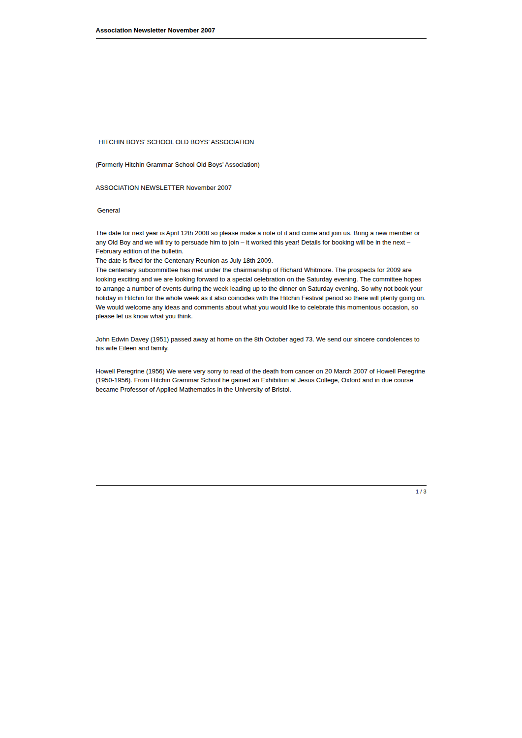Association Newsletter November 2007
HITCHIN BOYS’ SCHOOL OLD BOYS’ ASSOCIATION
(Formerly Hitchin Grammar School Old Boys’ Association)
ASSOCIATION NEWSLETTER November 2007
General
The date for next year is April 12th 2008 so please make a note of it and come and join us. Bring a new member or any Old Boy and we will try to persuade him to join – it worked this year! Details for booking will be in the next – February edition of the bulletin.
The date is fixed for the Centenary Reunion as July 18th 2009.
The centenary subcommittee has met under the chairmanship of Richard Whitmore. The prospects for 2009 are looking exciting and we are looking forward to a special celebration on the Saturday evening. The committee hopes to arrange a number of events during the week leading up to the dinner on Saturday evening. So why not book your holiday in Hitchin for the whole week as it also coincides with the Hitchin Festival period so there will plenty going on. We would welcome any ideas and comments about what you would like to celebrate this momentous occasion, so please let us know what you think.
John Edwin Davey (1951) passed away at home on the 8th October aged 73. We send our sincere condolences to his wife Eileen and family.
Howell Peregrine (1956) We were very sorry to read of the death from cancer on 20 March 2007 of Howell Peregrine (1950-1956). From Hitchin Grammar School he gained an Exhibition at Jesus College, Oxford and in due course became Professor of Applied Mathematics in the University of Bristol.
1 / 3